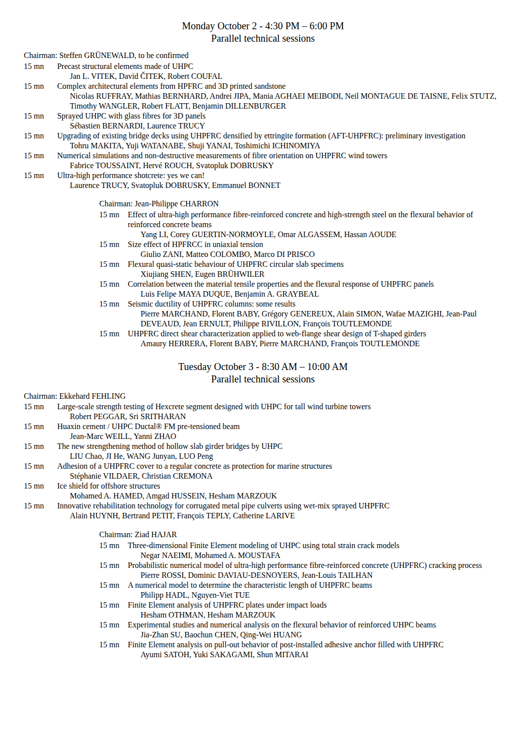Monday October 2 - 4:30 PM – 6:00 PM
Parallel technical sessions
Chairman: Steffen GRÜNEWALD, to be confirmed
15 mn
Precast structural elements made of UHPC Jan L. VITEK, David ČITEK, Robert COUFAL
15 mn
Complex architectural elements from HPFRC and 3D printed sandstone Nicolas RUFFRAY, Mathias BERNHARD, Andrei JIPA, Mania AGHAEI MEIBODI, Neil MONTAGUE DE TAISNE, Felix STUTZ, Timothy WANGLER, Robert FLATT, Benjamin DILLENBURGER
15 mn
Sprayed UHPC with glass fibres for 3D panels Sébastien BERNARDI, Laurence TRUCY
15 mn
Upgrading of existing bridge decks using UHPFRC densified by ettringite formation (AFT-UHPFRC): preliminary investigation Tohru MAKITA, Yuji WATANABE, Shuji YANAI, Toshimichi ICHINOMIYA
15 mn
Numerical simulations and non-destructive measurements of fibre orientation on UHPFRC wind towers Fabrice TOUSSAINT, Hervé ROUCH, Svatopluk DOBRUSKY
15 mn
Ultra-high performance shotcrete: yes we can! Laurence TRUCY, Svatopluk DOBRUSKY, Emmanuel BONNET
Chairman: Jean-Philippe CHARRON
15 mn
Effect of ultra-high performance fibre-reinforced concrete and high-strength steel on the flexural behavior of reinforced concrete beams Yang LI, Corey GUERTIN-NORMOYLE, Omar ALGASSEM, Hassan AOUDE
15 mn
Size effect of HPFRCC in uniaxial tension Giulio ZANI, Matteo COLOMBO, Marco DI PRISCO
15 mn
Flexural quasi-static behaviour of UHPFRC circular slab specimens Xiujiang SHEN, Eugen BRÜHWILER
15 mn
Correlation between the material tensile properties and the flexural response of UHPFRC panels Luis Felipe MAYA DUQUE, Benjamin A. GRAYBEAL
15 mn
Seismic ductility of UHPFRC columns: some results Pierre MARCHAND, Florent BABY, Grégory GENEREUX, Alain SIMON, Wafae MAZIGHI, Jean-Paul DEVEAUD, Jean ERNULT, Philippe RIVILLON, François TOUTLEMONDE
15 mn
UHPFRC direct shear characterization applied to web-flange shear design of T-shaped girders Amaury HERRERA, Florent BABY, Pierre MARCHAND, François TOUTLEMONDE
Tuesday October 3 - 8:30 AM – 10:00 AM
Parallel technical sessions
Chairman: Ekkehard FEHLING
15 mn
Large-scale strength testing of Hexcrete segment designed with UHPC for tall wind turbine towers Robert PEGGAR, Sri SRITHARAN
15 mn
Huaxin cement / UHPC Ductal® FM pre-tensioned beam Jean-Marc WEILL, Yanni ZHAO
15 mn
The new strengthening method of hollow slab girder bridges by UHPC LIU Chao, JI He, WANG Junyan, LUO Peng
15 mn
Adhesion of a UHPFRC cover to a regular concrete as protection for marine structures Stéphanie VILDAER, Christian CREMONA
15 mn
Ice shield for offshore structures Mohamed A. HAMED, Amgad HUSSEIN, Hesham MARZOUK
15 mn
Innovative rehabilitation technology for corrugated metal pipe culverts using wet-mix sprayed UHPFRC Alain HUYNH, Bertrand PETIT, François TEPLY, Catherine LARIVE
Chairman: Ziad HAJAR
15 mn
Three-dimensional Finite Element modeling of UHPC using total strain crack models Negar NAEIMI, Mohamed A. MOUSTAFA
15 mn
Probabilistic numerical model of ultra-high performance fibre-reinforced concrete (UHPFRC) cracking process Pierre ROSSI, Dominic DAVIAU-DESNOYERS, Jean-Louis TAILHAN
15 mn
A numerical model to determine the characteristic length of UHPFRC beams Philipp HADL, Nguyen-Viet TUE
15 mn
Finite Element analysis of UHPFRC plates under impact loads Hesham OTHMAN, Hesham MARZOUK
15 mn
Experimental studies and numerical analysis on the flexural behavior of reinforced UHPC beams Jia-Zhan SU, Baochun CHEN, Qing-Wei HUANG
15 mn
Finite Element analysis on pull-out behavior of post-installed adhesive anchor filled with UHPFRC Ayumi SATOH, Yuki SAKAGAMI, Shun MITARAI